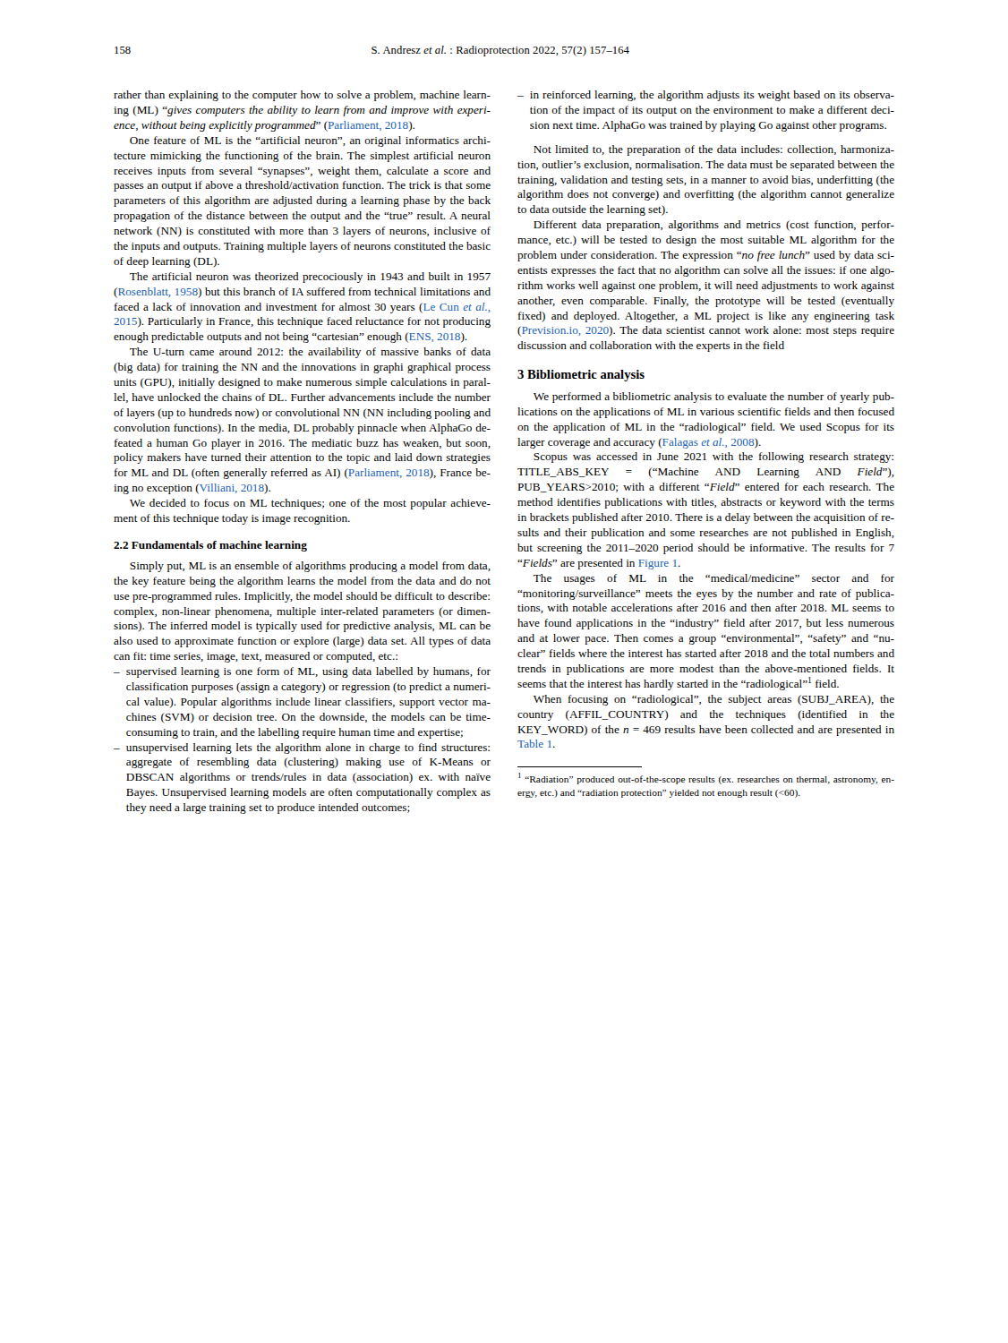158 S. Andresz et al. : Radioprotection 2022, 57(2) 157–164
rather than explaining to the computer how to solve a problem, machine learning (ML) “gives computers the ability to learn from and improve with experience, without being explicitly programmed” (Parliament, 2018).
One feature of ML is the “artificial neuron”, an original informatics architecture mimicking the functioning of the brain. The simplest artificial neuron receives inputs from several “synapses”, weight them, calculate a score and passes an output if above a threshold/activation function. The trick is that some parameters of this algorithm are adjusted during a learning phase by the back propagation of the distance between the output and the “true” result. A neural network (NN) is constituted with more than 3 layers of neurons, inclusive of the inputs and outputs. Training multiple layers of neurons constituted the basic of deep learning (DL).
The artificial neuron was theorized precociously in 1943 and built in 1957 (Rosenblatt, 1958) but this branch of IA suffered from technical limitations and faced a lack of innovation and investment for almost 30 years (Le Cun et al., 2015). Particularly in France, this technique faced reluctance for not producing enough predictable outputs and not being “cartesian” enough (ENS, 2018).
The U-turn came around 2012: the availability of massive banks of data (big data) for training the NN and the innovations in graphi graphical process units (GPU), initially designed to make numerous simple calculations in parallel, have unlocked the chains of DL. Further advancements include the number of layers (up to hundreds now) or convolutional NN (NN including pooling and convolution functions). In the media, DL probably pinnacle when AlphaGo defeated a human Go player in 2016. The mediatic buzz has weaken, but soon, policy makers have turned their attention to the topic and laid down strategies for ML and DL (often generally referred as AI) (Parliament, 2018), France being no exception (Villiani, 2018).
We decided to focus on ML techniques; one of the most popular achievement of this technique today is image recognition.
2.2 Fundamentals of machine learning
Simply put, ML is an ensemble of algorithms producing a model from data, the key feature being the algorithm learns the model from the data and do not use pre-programmed rules. Implicitly, the model should be difficult to describe: complex, non-linear phenomena, multiple inter-related parameters (or dimensions). The inferred model is typically used for predictive analysis, ML can be also used to approximate function or explore (large) data set. All types of data can fit: time series, image, text, measured or computed, etc.:
supervised learning is one form of ML, using data labelled by humans, for classification purposes (assign a category) or regression (to predict a numerical value). Popular algorithms include linear classifiers, support vector machines (SVM) or decision tree. On the downside, the models can be time-consuming to train, and the labelling require human time and expertise;
unsupervised learning lets the algorithm alone in charge to find structures: aggregate of resembling data (clustering) making use of K-Means or DBSCAN algorithms or trends/rules in data (association) ex. with naïve Bayes. Unsupervised learning models are often computationally complex as they need a large training set to produce intended outcomes;
in reinforced learning, the algorithm adjusts its weight based on its observation of the impact of its output on the environment to make a different decision next time. AlphaGo was trained by playing Go against other programs.
Not limited to, the preparation of the data includes: collection, harmonization, outlier’s exclusion, normalisation. The data must be separated between the training, validation and testing sets, in a manner to avoid bias, underfitting (the algorithm does not converge) and overfitting (the algorithm cannot generalize to data outside the learning set).
Different data preparation, algorithms and metrics (cost function, performance, etc.) will be tested to design the most suitable ML algorithm for the problem under consideration. The expression “no free lunch” used by data scientists expresses the fact that no algorithm can solve all the issues: if one algorithm works well against one problem, it will need adjustments to work against another, even comparable. Finally, the prototype will be tested (eventually fixed) and deployed. Altogether, a ML project is like any engineering task (Prevision.io, 2020). The data scientist cannot work alone: most steps require discussion and collaboration with the experts in the field
3 Bibliometric analysis
We performed a bibliometric analysis to evaluate the number of yearly publications on the applications of ML in various scientific fields and then focused on the application of ML in the “radiological” field. We used Scopus for its larger coverage and accuracy (Falagas et al., 2008).
Scopus was accessed in June 2021 with the following research strategy: TITLE_ABS_KEY = (“Machine AND Learning AND Field”), PUB_YEARS>2010; with a different “Field” entered for each research. The method identifies publications with titles, abstracts or keyword with the terms in brackets published after 2010. There is a delay between the acquisition of results and their publication and some researches are not published in English, but screening the 2011–2020 period should be informative. The results for 7 “Fields” are presented in Figure 1.
The usages of ML in the “medical/medicine” sector and for “monitoring/surveillance” meets the eyes by the number and rate of publications, with notable accelerations after 2016 and then after 2018. ML seems to have found applications in the “industry” field after 2017, but less numerous and at lower pace. Then comes a group “environmental”, “safety” and “nuclear” fields where the interest has started after 2018 and the total numbers and trends in publications are more modest than the above-mentioned fields. It seems that the interest has hardly started in the “radiological”1 field.
When focusing on “radiological”, the subject areas (SUBJ_AREA), the country (AFFIL_COUNTRY) and the techniques (identified in the KEY_WORD) of the n = 469 results have been collected and are presented in Table 1.
1 “Radiation” produced out-of-the-scope results (ex. researches on thermal, astronomy, energy, etc.) and “radiation protection” yielded not enough result (<60).